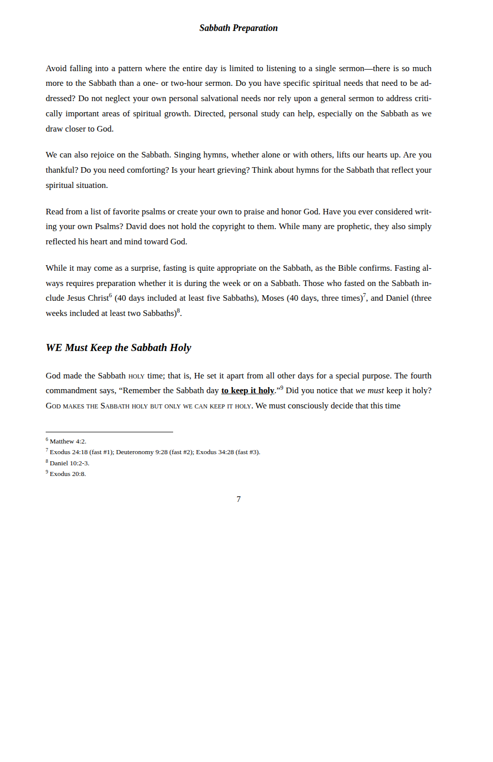Sabbath Preparation
Avoid falling into a pattern where the entire day is limited to listening to a single sermon—there is so much more to the Sabbath than a one- or two-hour sermon. Do you have specific spiritual needs that need to be addressed? Do not neglect your own personal salvational needs nor rely upon a general sermon to address critically important areas of spiritual growth. Directed, personal study can help, especially on the Sabbath as we draw closer to God.
We can also rejoice on the Sabbath. Singing hymns, whether alone or with others, lifts our hearts up. Are you thankful? Do you need comforting? Is your heart grieving? Think about hymns for the Sabbath that reflect your spiritual situation.
Read from a list of favorite psalms or create your own to praise and honor God. Have you ever considered writing your own Psalms? David does not hold the copyright to them. While many are prophetic, they also simply reflected his heart and mind toward God.
While it may come as a surprise, fasting is quite appropriate on the Sabbath, as the Bible confirms. Fasting always requires preparation whether it is during the week or on a Sabbath. Those who fasted on the Sabbath include Jesus Christ6 (40 days included at least five Sabbaths), Moses (40 days, three times)7, and Daniel (three weeks included at least two Sabbaths)8.
WE Must Keep the Sabbath Holy
God made the Sabbath holy time; that is, He set it apart from all other days for a special purpose. The fourth commandment says, “Remember the Sabbath day to keep it holy.”9 Did you notice that we must keep it holy? God makes the Sabbath holy but only we can keep it holy. We must consciously decide that this time
6 Matthew 4:2.
7 Exodus 24:18 (fast #1); Deuteronomy 9:28 (fast #2); Exodus 34:28 (fast #3).
8 Daniel 10:2-3.
9 Exodus 20:8.
7